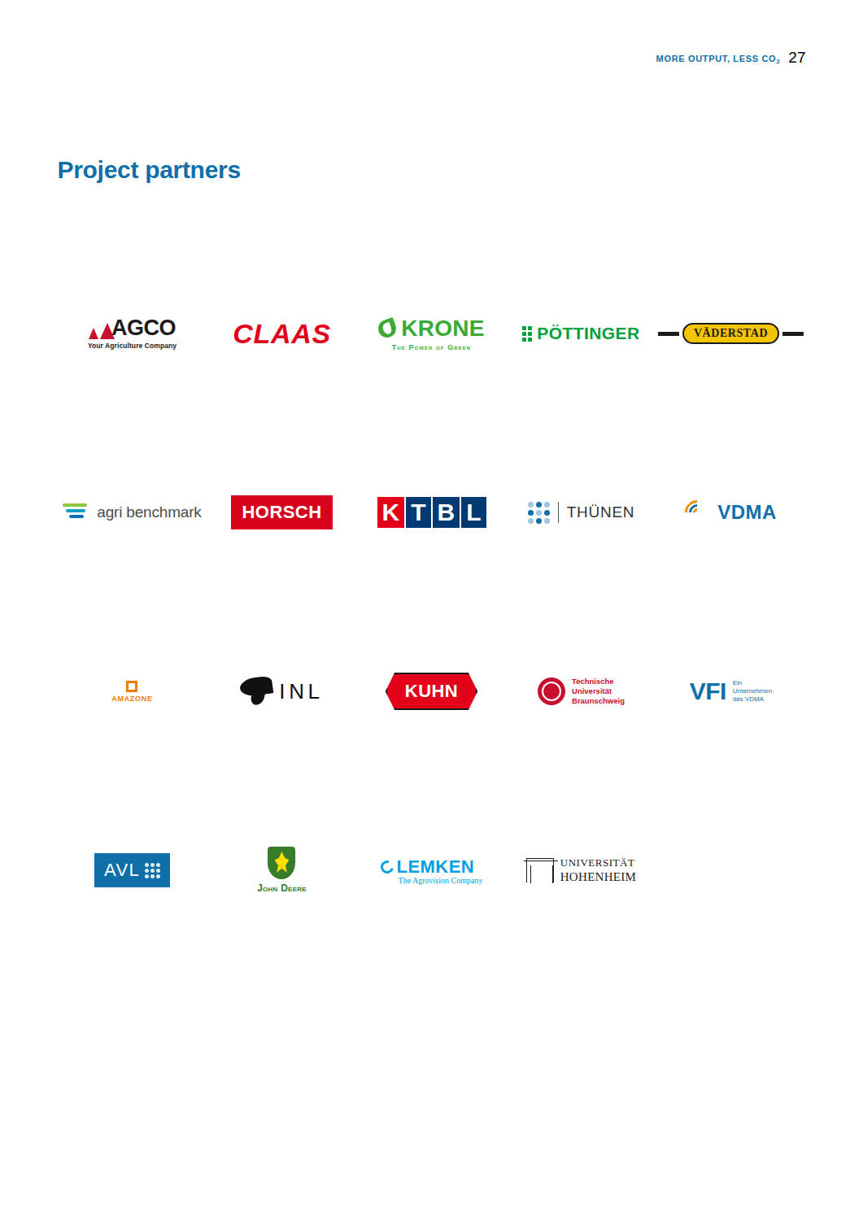MORE OUTPUT, LESS CO227
Project partners
AGCO
Your Agriculture Company
CLAAS
KRONE
The Power of Green
PÖTTINGER
VÄDERSTAD
agri benchmark
HORSCH
KTBL
THÜNEN
VDMA
AMAZONE
INL
KUHN
Technische Universität Braunschweig
VFI Ein
Unternehmen
des VDMA
AVL
John Deere
LEMKEN
The Agrovision Company
UNIVERSITÄT HOHENHEIM